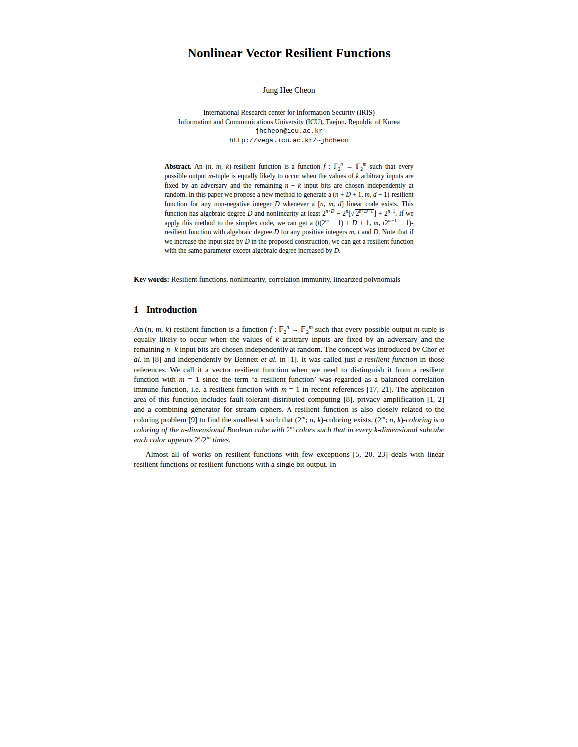Nonlinear Vector Resilient Functions
Jung Hee Cheon
International Research center for Information Security (IRIS)
Information and Communications University (ICU), Taejon, Republic of Korea
jhcheon@icu.ac.kr
http://vega.icu.ac.kr/∼jhcheon
Abstract. An (n, m, k)-resilient function is a function f : 𝔽2n → 𝔽2m such that every possible output m-tuple is equally likely to occur when the values of k arbitrary inputs are fixed by an adversary and the remaining n − k input bits are chosen independently at random. In this paper we propose a new method to generate a (n + D + 1, m, d − 1)-resilient function for any non-negative integer D whenever a [n, m, d] linear code exists. This function has algebraic degree D and nonlinearity at least 2n+D − 2n⌊√2n+D+1⌋ + 2n−1. If we apply this method to the simplex code, we can get a (t(2m − 1) + D + 1, m, t2m−1 − 1)-resilient function with algebraic degree D for any positive integers m, t and D. Note that if we increase the input size by D in the proposed construction, we can get a resilient function with the same parameter except algebraic degree increased by D.
Key words: Resilient functions, nonlinearity, correlation immunity, linearized polynomials
1 Introduction
An (n, m, k)-resilient function is a function f : 𝔽2n → 𝔽2m such that every possible output m-tuple is equally likely to occur when the values of k arbitrary inputs are fixed by an adversary and the remaining n−k input bits are chosen independently at random. The concept was introduced by Chor et al. in [8] and independently by Bennett et al. in [1]. It was called just a resilient function in those references. We call it a vector resilient function when we need to distinguish it from a resilient function with m = 1 since the term ‘a resilient function’ was regarded as a balanced correlation immune function, i.e. a resilient function with m = 1 in recent references [17, 21]. The application area of this function includes fault-tolerant distributed computing [8], privacy amplification [1, 2] and a combining generator for stream ciphers. A resilient function is also closely related to the coloring problem [9] to find the smallest k such that (2m; n, k)-coloring exists. (2m; n, k)-coloring is a coloring of the n-dimensional Boolean cube with 2m colors such that in every k-dimensional subcube each color appears 2k/2m times.
Almost all of works on resilient functions with few exceptions [5, 20, 23] deals with linear resilient functions or resilient functions with a single bit output. In